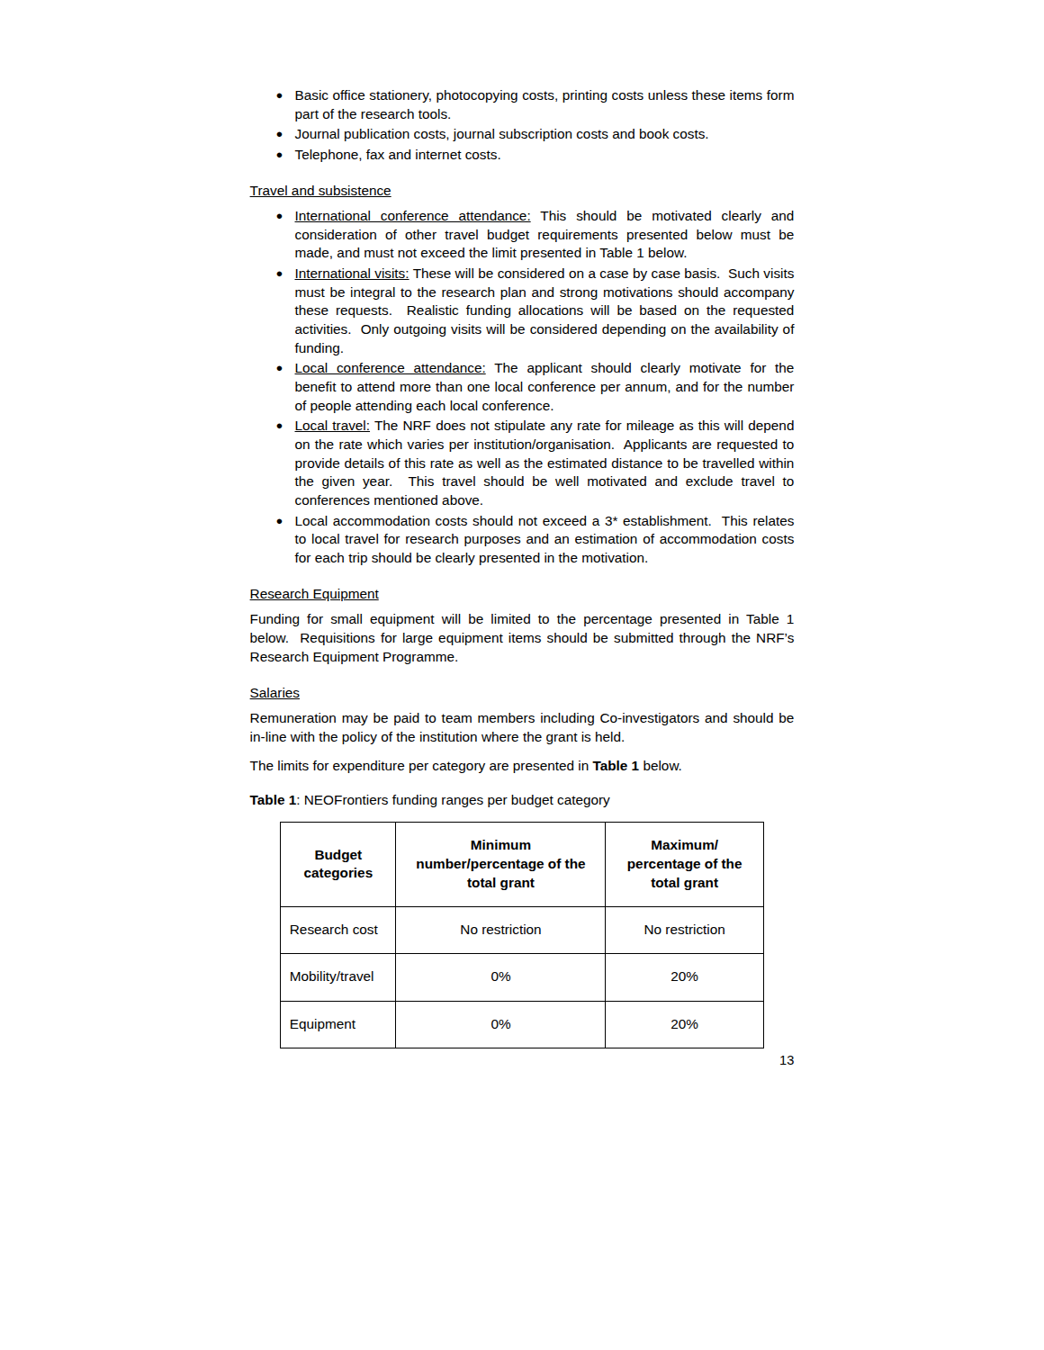Basic office stationery, photocopying costs, printing costs unless these items form part of the research tools.
Journal publication costs, journal subscription costs and book costs.
Telephone, fax and internet costs.
Travel and subsistence
International conference attendance: This should be motivated clearly and consideration of other travel budget requirements presented below must be made, and must not exceed the limit presented in Table 1 below.
International visits: These will be considered on a case by case basis. Such visits must be integral to the research plan and strong motivations should accompany these requests. Realistic funding allocations will be based on the requested activities. Only outgoing visits will be considered depending on the availability of funding.
Local conference attendance: The applicant should clearly motivate for the benefit to attend more than one local conference per annum, and for the number of people attending each local conference.
Local travel: The NRF does not stipulate any rate for mileage as this will depend on the rate which varies per institution/organisation. Applicants are requested to provide details of this rate as well as the estimated distance to be travelled within the given year. This travel should be well motivated and exclude travel to conferences mentioned above.
Local accommodation costs should not exceed a 3* establishment. This relates to local travel for research purposes and an estimation of accommodation costs for each trip should be clearly presented in the motivation.
Research Equipment
Funding for small equipment will be limited to the percentage presented in Table 1 below. Requisitions for large equipment items should be submitted through the NRF’s Research Equipment Programme.
Salaries
Remuneration may be paid to team members including Co-investigators and should be in-line with the policy of the institution where the grant is held.
The limits for expenditure per category are presented in Table 1 below.
Table 1: NEOFrontiers funding ranges per budget category
| Budget categories | Minimum number/percentage of the total grant | Maximum/ percentage of the total grant |
| --- | --- | --- |
| Research cost | No restriction | No restriction |
| Mobility/travel | 0% | 20% |
| Equipment | 0% | 20% |
13